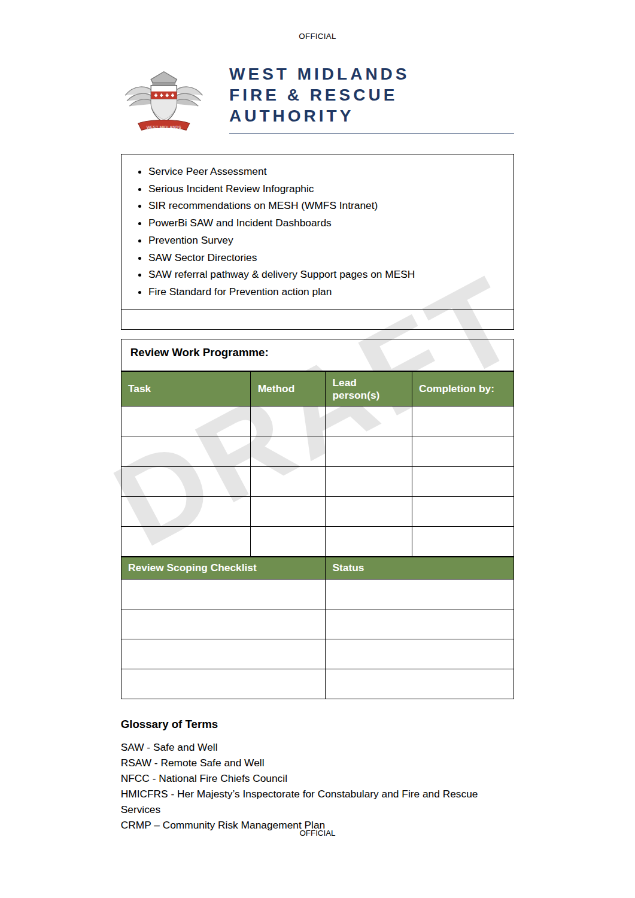DRAFT
OFFICIAL
WEST MIDLANDS FIRE SERVICE
WEST MIDLANDS
FIRE & RESCUE
AUTHORITY
Service Peer Assessment
Serious Incident Review Infographic
SIR recommendations on MESH (WMFS Intranet)
PowerBi SAW and Incident Dashboards
Prevention Survey
SAW Sector Directories
SAW referral pathway & delivery Support pages on MESH
Fire Standard for Prevention action plan
Review Work Programme:
| Task | Method | Lead person(s) | Completion by: |
| --- | --- | --- | --- |
| Review Scoping Checklist | Status |
| --- | --- |
Glossary of Terms
SAW - Safe and Well
RSAW - Remote Safe and Well
NFCC - National Fire Chiefs Council
HMICFRS - Her Majesty’s Inspectorate for Constabulary and Fire and Rescue Services
CRMP – Community Risk Management Plan
OFFICIAL